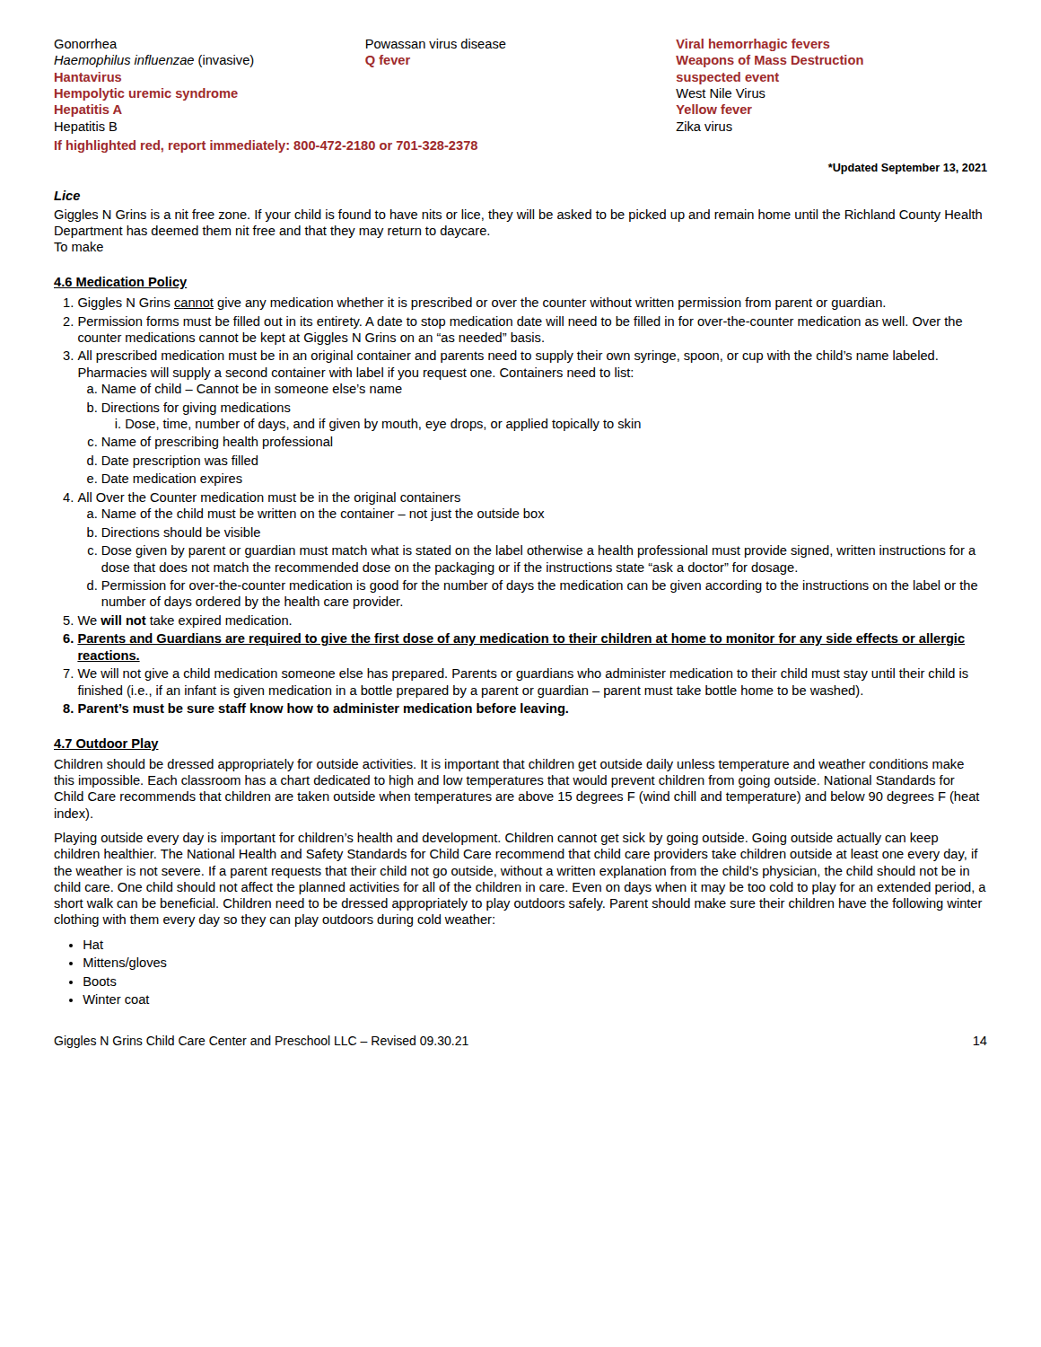| Gonorrhea | Powassan virus disease | Viral hemorrhagic fevers |
| Haemophilus influenzae (invasive) | Q fever | Weapons of Mass Destruction |
| Hantavirus | | suspected event |
| Hempolytic uremic syndrome | | West Nile Virus |
| Hepatitis A | | Yellow fever |
| Hepatitis B | | Zika virus |
If highlighted red, report immediately: 800-472-2180 or 701-328-2378
*Updated September 13, 2021
Lice
Giggles N Grins is a nit free zone. If your child is found to have nits or lice, they will be asked to be picked up and remain home until the Richland County Health Department has deemed them nit free and that they may return to daycare.
To make
4.6 Medication Policy
Giggles N Grins cannot give any medication whether it is prescribed or over the counter without written permission from parent or guardian.
Permission forms must be filled out in its entirety. A date to stop medication date will need to be filled in for over-the-counter medication as well. Over the counter medications cannot be kept at Giggles N Grins on an “as needed” basis.
All prescribed medication must be in an original container and parents need to supply their own syringe, spoon, or cup with the child’s name labeled. Pharmacies will supply a second container with label if you request one. Containers need to list:
Name of child – Cannot be in someone else’s name
Directions for giving medications
Dose, time, number of days, and if given by mouth, eye drops, or applied topically to skin
Name of prescribing health professional
Date prescription was filled
Date medication expires
All Over the Counter medication must be in the original containers
Name of the child must be written on the container – not just the outside box
Directions should be visible
Dose given by parent or guardian must match what is stated on the label otherwise a health professional must provide signed, written instructions for a dose that does not match the recommended dose on the packaging or if the instructions state “ask a doctor” for dosage.
Permission for over-the-counter medication is good for the number of days the medication can be given according to the instructions on the label or the number of days ordered by the health care provider.
We will not take expired medication.
Parents and Guardians are required to give the first dose of any medication to their children at home to monitor for any side effects or allergic reactions.
We will not give a child medication someone else has prepared. Parents or guardians who administer medication to their child must stay until their child is finished (i.e., if an infant is given medication in a bottle prepared by a parent or guardian – parent must take bottle home to be washed).
Parent’s must be sure staff know how to administer medication before leaving.
4.7 Outdoor Play
Children should be dressed appropriately for outside activities. It is important that children get outside daily unless temperature and weather conditions make this impossible. Each classroom has a chart dedicated to high and low temperatures that would prevent children from going outside. National Standards for Child Care recommends that children are taken outside when temperatures are above 15 degrees F (wind chill and temperature) and below 90 degrees F (heat index).
Playing outside every day is important for children’s health and development. Children cannot get sick by going outside. Going outside actually can keep children healthier. The National Health and Safety Standards for Child Care recommend that child care providers take children outside at least one every day, if the weather is not severe. If a parent requests that their child not go outside, without a written explanation from the child’s physician, the child should not be in child care. One child should not affect the planned activities for all of the children in care. Even on days when it may be too cold to play for an extended period, a short walk can be beneficial. Children need to be dressed appropriately to play outdoors safely. Parent should make sure their children have the following winter clothing with them every day so they can play outdoors during cold weather:
Hat
Mittens/gloves
Boots
Winter coat
Giggles N Grins Child Care Center and Preschool LLC – Revised 09.30.21 14